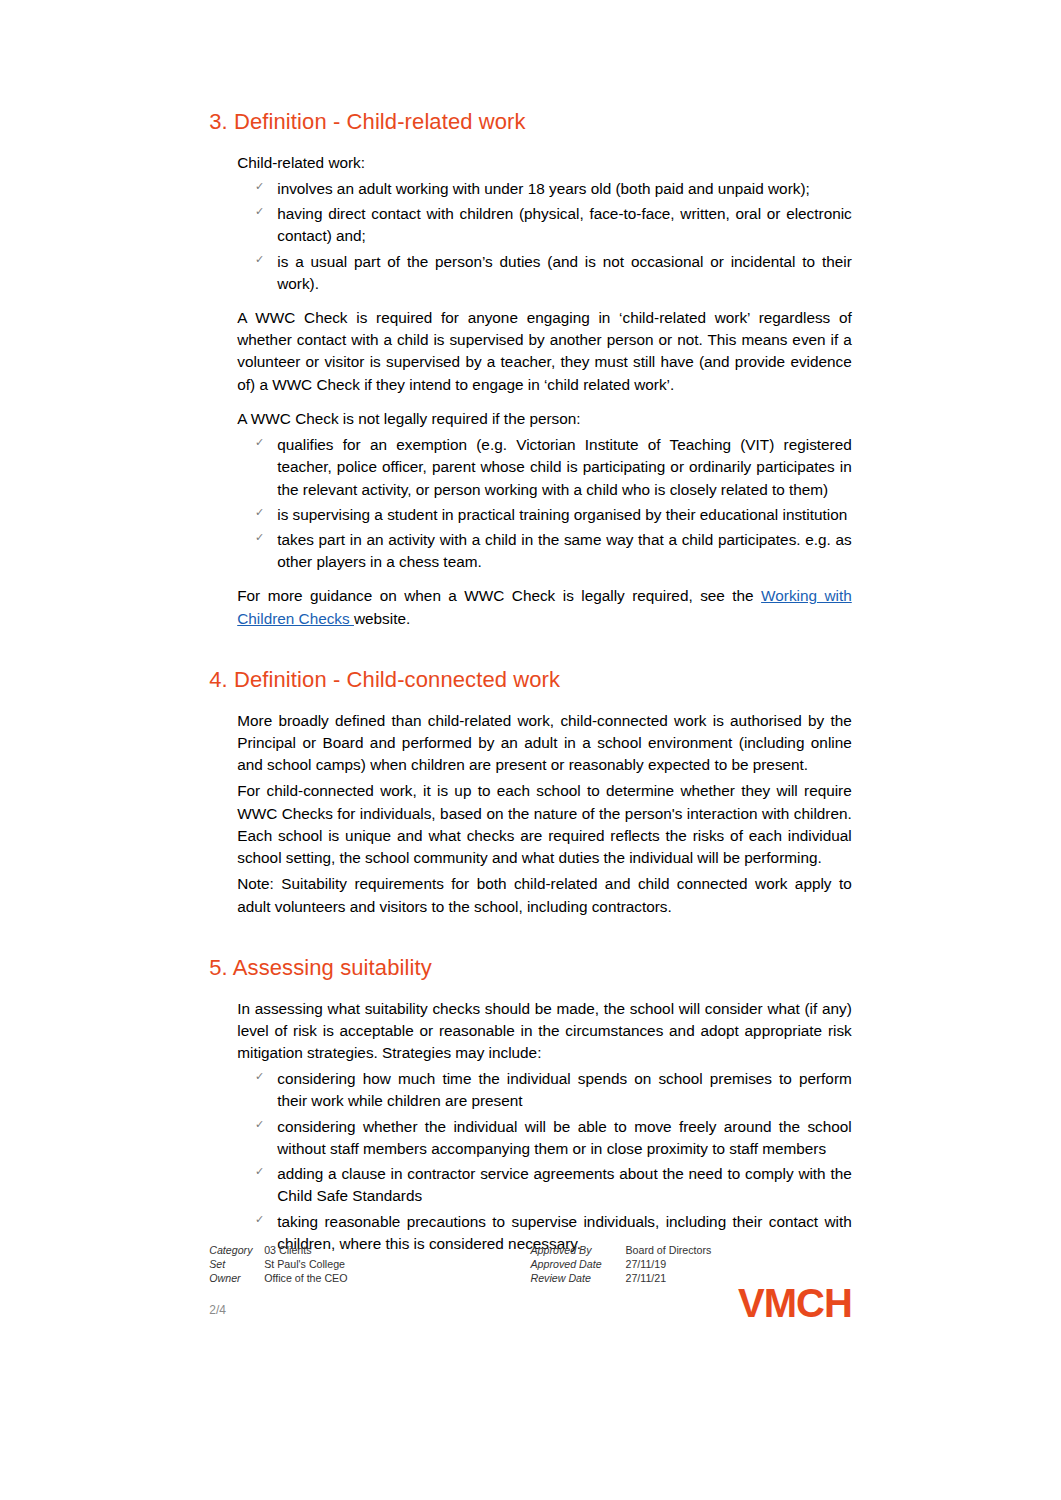3. Definition - Child-related work
Child-related work:
involves an adult working with under 18 years old (both paid and unpaid work);
having direct contact with children (physical, face-to-face, written, oral or electronic contact) and;
is a usual part of the person’s duties (and is not occasional or incidental to their work).
A WWC Check is required for anyone engaging in ‘child-related work’ regardless of whether contact with a child is supervised by another person or not. This means even if a volunteer or visitor is supervised by a teacher, they must still have (and provide evidence of) a WWC Check if they intend to engage in ‘child related work’.
A WWC Check is not legally required if the person:
qualifies for an exemption (e.g. Victorian Institute of Teaching (VIT) registered teacher, police officer, parent whose child is participating or ordinarily participates in the relevant activity, or person working with a child who is closely related to them)
is supervising a student in practical training organised by their educational institution
takes part in an activity with a child in the same way that a child participates. e.g. as other players in a chess team.
For more guidance on when a WWC Check is legally required, see the Working with Children Checks website.
4. Definition - Child-connected work
More broadly defined than child-related work, child-connected work is authorised by the Principal or Board and performed by an adult in a school environment (including online and school camps) when children are present or reasonably expected to be present.
For child-connected work, it is up to each school to determine whether they will require WWC Checks for individuals, based on the nature of the person's interaction with children. Each school is unique and what checks are required reflects the risks of each individual school setting, the school community and what duties the individual will be performing.
Note: Suitability requirements for both child-related and child connected work apply to adult volunteers and visitors to the school, including contractors.
5. Assessing suitability
In assessing what suitability checks should be made, the school will consider what (if any) level of risk is acceptable or reasonable in the circumstances and adopt appropriate risk mitigation strategies. Strategies may include:
considering how much time the individual spends on school premises to perform their work while children are present
considering whether the individual will be able to move freely around the school without staff members accompanying them or in close proximity to staff members
adding a clause in contractor service agreements about the need to comply with the Child Safe Standards
taking reasonable precautions to supervise individuals, including their contact with children, where this is considered necessary.
| Category 03 Clients Set St Paul's College Owner Office of the CEO | Approved By Board of Directors Approved Date 27/11/19 Review Date 27/11/21 |
2/4
VMCH